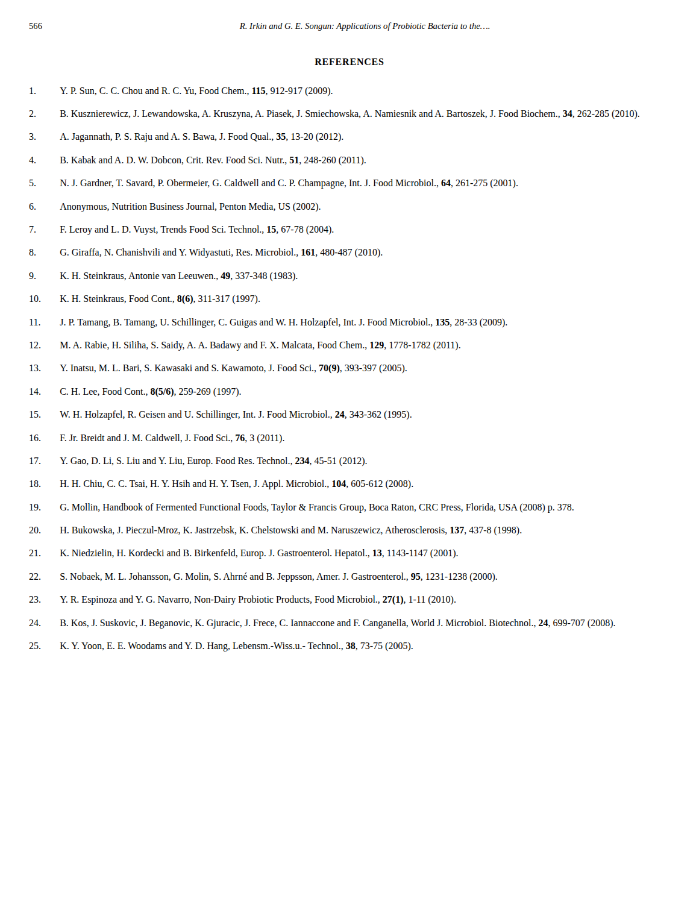566 R. Irkin and G. E. Songun: Applications of Probiotic Bacteria to the….
REFERENCES
Y. P. Sun, C. C. Chou and R. C. Yu, Food Chem., 115, 912-917 (2009).
B. Kusznierewicz, J. Lewandowska, A. Kruszyna, A. Piasek, J. Smiechowska, A. Namiesnik and A. Bartoszek, J. Food Biochem., 34, 262-285 (2010).
A. Jagannath, P. S. Raju and A. S. Bawa, J. Food Qual., 35, 13-20 (2012).
B. Kabak and A. D. W. Dobcon, Crit. Rev. Food Sci. Nutr., 51, 248-260 (2011).
N. J. Gardner, T. Savard, P. Obermeier, G. Caldwell and C. P. Champagne, Int. J. Food Microbiol., 64, 261-275 (2001).
Anonymous, Nutrition Business Journal, Penton Media, US (2002).
F. Leroy and L. D. Vuyst, Trends Food Sci. Technol., 15, 67-78 (2004).
G. Giraffa, N. Chanishvili and Y. Widyastuti, Res. Microbiol., 161, 480-487 (2010).
K. H. Steinkraus, Antonie van Leeuwen., 49, 337-348 (1983).
K. H. Steinkraus, Food Cont., 8(6), 311-317 (1997).
J. P. Tamang, B. Tamang, U. Schillinger, C. Guigas and W. H. Holzapfel, Int. J. Food Microbiol., 135, 28-33 (2009).
M. A. Rabie, H. Siliha, S. Saidy, A. A. Badawy and F. X. Malcata, Food Chem., 129, 1778-1782 (2011).
Y. Inatsu, M. L. Bari, S. Kawasaki and S. Kawamoto, J. Food Sci., 70(9), 393-397 (2005).
C. H. Lee, Food Cont., 8(5/6), 259-269 (1997).
W. H. Holzapfel, R. Geisen and U. Schillinger, Int. J. Food Microbiol., 24, 343-362 (1995).
F. Jr. Breidt and J. M. Caldwell, J. Food Sci., 76, 3 (2011).
Y. Gao, D. Li, S. Liu and Y. Liu, Europ. Food Res. Technol., 234, 45-51 (2012).
H. H. Chiu, C. C. Tsai, H. Y. Hsih and H. Y. Tsen, J. Appl. Microbiol., 104, 605-612 (2008).
G. Mollin, Handbook of Fermented Functional Foods, Taylor & Francis Group, Boca Raton, CRC Press, Florida, USA (2008) p. 378.
H. Bukowska, J. Pieczul-Mroz, K. Jastrzebsk, K. Chelstowski and M. Naruszewicz, Atherosclerosis, 137, 437-8 (1998).
K. Niedzielin, H. Kordecki and B. Birkenfeld, Europ. J. Gastroenterol. Hepatol., 13, 1143-1147 (2001).
S. Nobaek, M. L. Johansson, G. Molin, S. Ahrné and B. Jeppsson, Amer. J. Gastroenterol., 95, 1231-1238 (2000).
Y. R. Espinoza and Y. G. Navarro, Non-Dairy Probiotic Products, Food Microbiol., 27(1), 1-11 (2010).
B. Kos, J. Suskovic, J. Beganovic, K. Gjuracic, J. Frece, C. Iannaccone and F. Canganella, World J. Microbiol. Biotechnol., 24, 699-707 (2008).
K. Y. Yoon, E. E. Woodams and Y. D. Hang, Lebensm.-Wiss.u.- Technol., 38, 73-75 (2005).